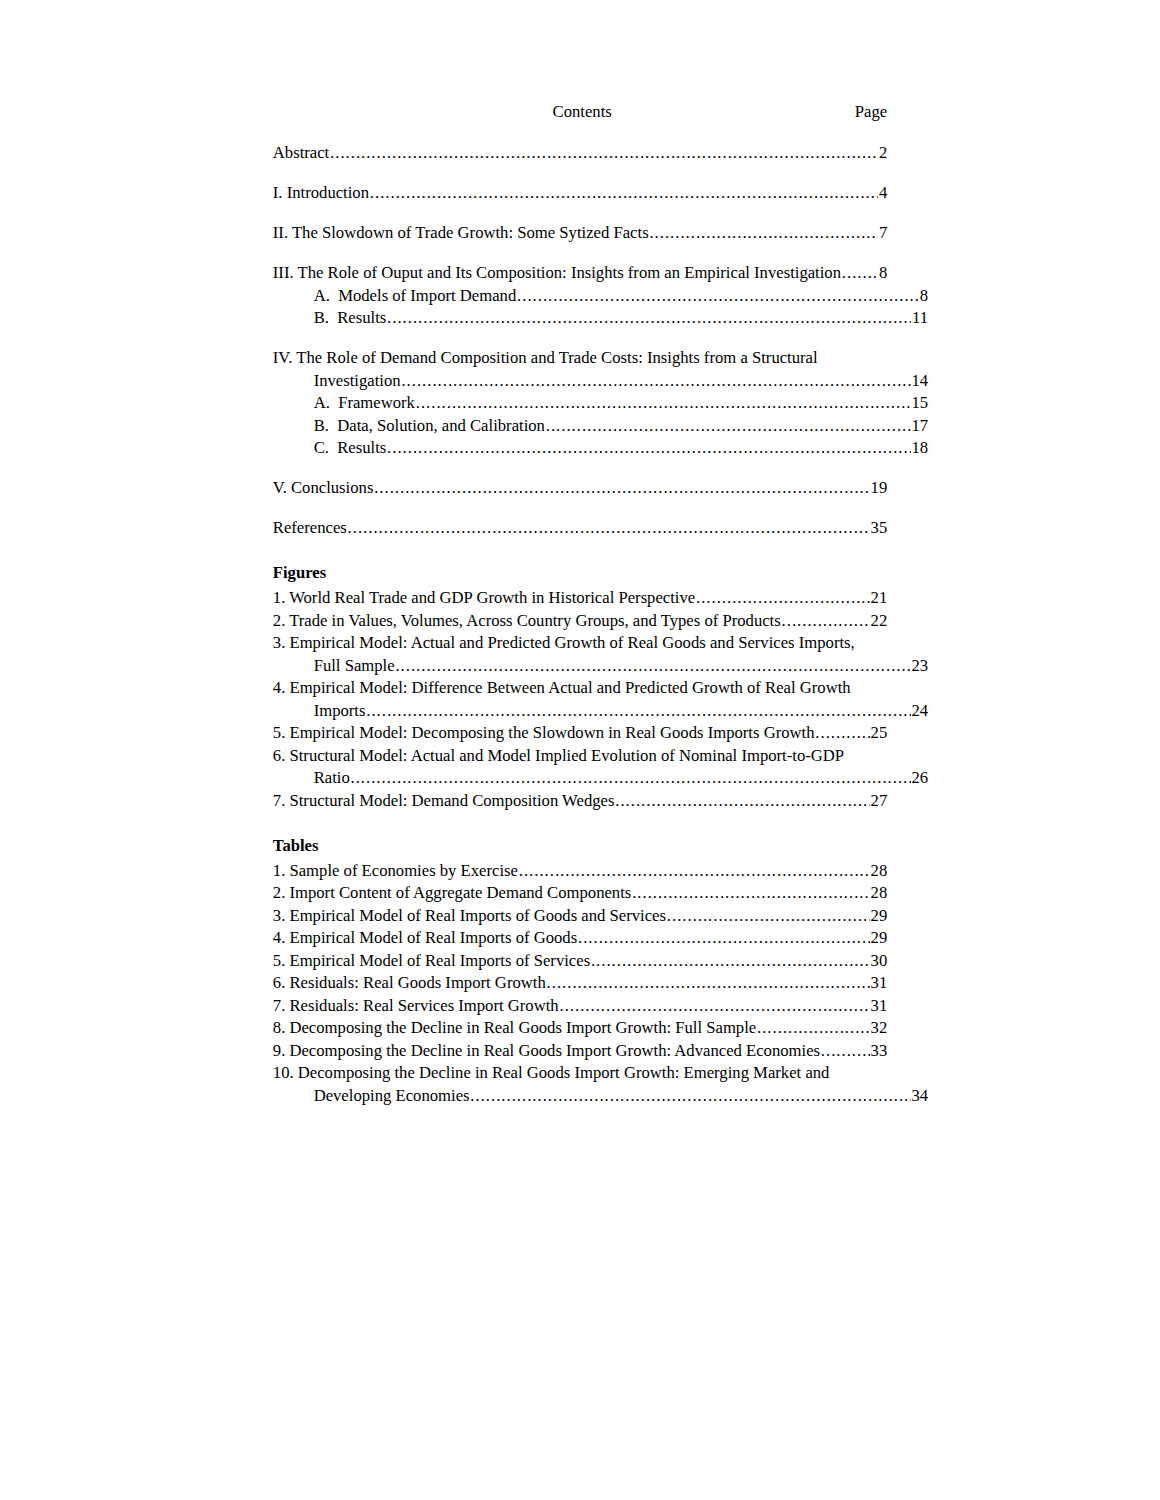Contents
Page
Abstract .................................................................................................................................. 2
I. Introduction ......................................................................................................................... 4
II. The Slowdown of Trade Growth: Some Sytized Facts ....................................................... 7
III. The Role of Ouput and Its Composition: Insights from an Empirical Investigation ........... 8
A. Models of Import Demand ........................................................................................... 8
B. Results ....................................................................................................................... 11
IV. The Role of Demand Composition and Trade Costs: Insights from a Structural
Investigation ......................................................................................................................... 14
A. Framework ................................................................................................................... 15
B. Data, Solution, and Calibration .................................................................................. 17
C. Results ....................................................................................................................... 18
V. Conclusions ......................................................................................................................... 19
References .............................................................................................................................. 35
Figures
1. World Real Trade and GDP Growth in Historical Perspective .......................................... 21
2. Trade in Values, Volumes, Across Country Groups, and Types of Products ...................... 22
3. Empirical Model: Actual and Predicted Growth of Real Goods and Services Imports,
Full Sample ......................................................................................................................... 23
4. Empirical Model: Difference Between Actual and Predicted Growth of Real Growth
Imports .............................................................................................................................. 24
5. Empirical Model: Decomposing the Slowdown in Real Goods Imports Growth ............... 25
6. Structural Model: Actual and Model Implied Evolution of Nominal Import-to-GDP
Ratio ................................................................................................................................. 26
7. Structural Model: Demand Composition Wedges ............................................................. 27
Tables
1. Sample of Economies by Exercise ....................................................................................... 28
2. Import Content of Aggregate Demand Components .......................................................... 28
3. Empirical Model of Real Imports of Goods and Services ................................................... 29
4. Empirical Model of Real Imports of Goods ....................................................................... 29
5. Empirical Model of Real Imports of Services .................................................................... 30
6. Residuals: Real Goods Import Growth .............................................................................. 31
7. Residuals: Real Services Import Growth ........................................................................... 31
8. Decomposing the Decline in Real Goods Import Growth: Full Sample ............................ 32
9. Decomposing the Decline in Real Goods Import Growth: Advanced Economies .............. 33
10. Decomposing the Decline in Real Goods Import Growth: Emerging Market and
Developing Economies ..................................................................................................... 34